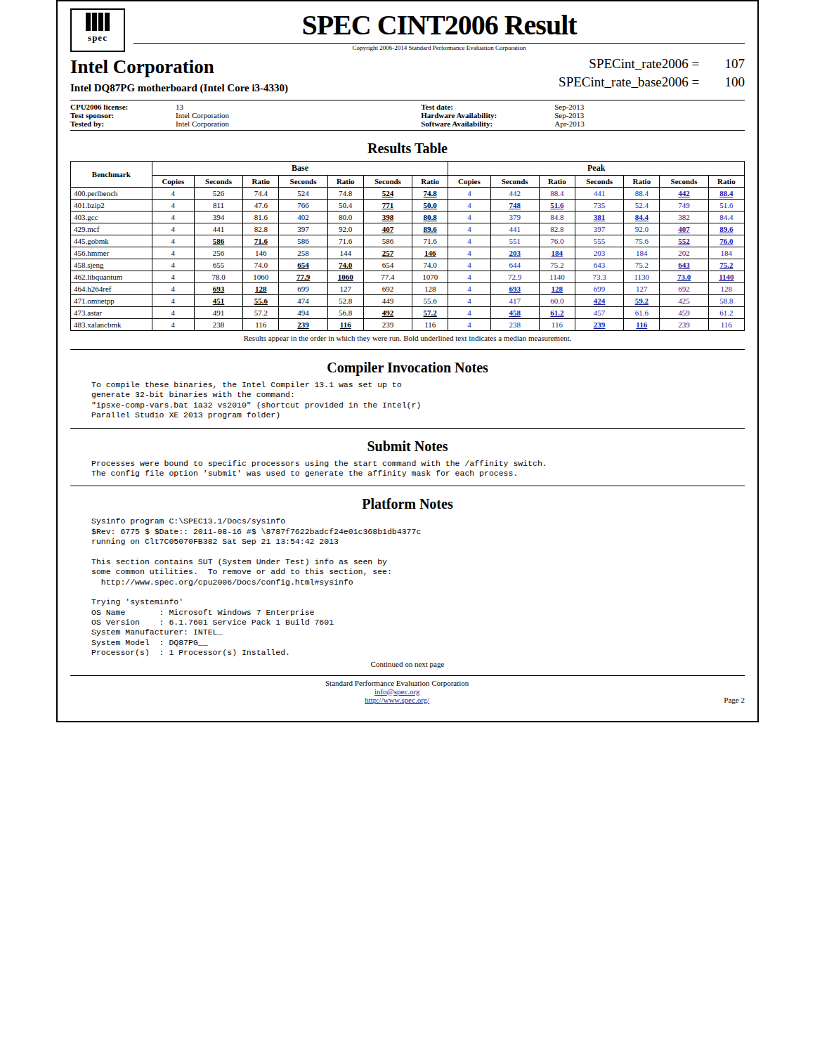spec
SPEC CINT2006 Result
Copyright 2006-2014 Standard Performance Evaluation Corporation
Intel Corporation
Intel DQ87PG motherboard (Intel Core i3-4330)
SPECint_rate2006 = 107
SPECint_rate_base2006 = 100
CPU2006 license:
13
Test sponsor:
Intel Corporation
Tested by:
Intel Corporation
Test date:
Sep-2013
Hardware Availability:
Sep-2013
Software Availability:
Apr-2013
Results Table
| Benchmark | Base | Peak |
| --- | --- | --- |
| Copies | Seconds | Ratio | Seconds | Ratio | Seconds | Ratio | Copies | Seconds | Ratio | Seconds | Ratio | Seconds | Ratio |
| 400.perlbench | 4 | 526 | 74.4 | 524 | 74.8 | 524 | 74.8 | 4 | 442 | 88.4 | 441 | 88.4 | 442 | 88.4 |
| 401.bzip2 | 4 | 811 | 47.6 | 766 | 50.4 | 771 | 50.0 | 4 | 748 | 51.6 | 735 | 52.4 | 749 | 51.6 |
| 403.gcc | 4 | 394 | 81.6 | 402 | 80.0 | 398 | 80.8 | 4 | 379 | 84.8 | 381 | 84.4 | 382 | 84.4 |
| 429.mcf | 4 | 441 | 82.8 | 397 | 92.0 | 407 | 89.6 | 4 | 441 | 82.8 | 397 | 92.0 | 407 | 89.6 |
| 445.gobmk | 4 | 586 | 71.6 | 586 | 71.6 | 586 | 71.6 | 4 | 551 | 76.0 | 555 | 75.6 | 552 | 76.0 |
| 456.hmmer | 4 | 256 | 146 | 258 | 144 | 257 | 146 | 4 | 203 | 184 | 203 | 184 | 202 | 184 |
| 458.sjeng | 4 | 655 | 74.0 | 654 | 74.0 | 654 | 74.0 | 4 | 644 | 75.2 | 643 | 75.2 | 643 | 75.2 |
| 462.libquantum | 4 | 78.0 | 1060 | 77.9 | 1060 | 77.4 | 1070 | 4 | 72.9 | 1140 | 73.3 | 1130 | 73.0 | 1140 |
| 464.h264ref | 4 | 693 | 128 | 699 | 127 | 692 | 128 | 4 | 693 | 128 | 699 | 127 | 692 | 128 |
| 471.omnetpp | 4 | 451 | 55.6 | 474 | 52.8 | 449 | 55.6 | 4 | 417 | 60.0 | 424 | 59.2 | 425 | 58.8 |
| 473.astar | 4 | 491 | 57.2 | 494 | 56.8 | 492 | 57.2 | 4 | 458 | 61.2 | 457 | 61.6 | 459 | 61.2 |
| 483.xalancbmk | 4 | 238 | 116 | 239 | 116 | 239 | 116 | 4 | 238 | 116 | 239 | 116 | 239 | 116 |
Results appear in the order in which they were run. Bold underlined text indicates a median measurement.
Compiler Invocation Notes
To compile these binaries, the Intel Compiler 13.1 was set up to
generate 32-bit binaries with the command:
"ipsxe-comp-vars.bat ia32 vs2010" (shortcut provided in the Intel(r)
Parallel Studio XE 2013 program folder)
Submit Notes
Processes were bound to specific processors using the start command with the /affinity switch.
The config file option 'submit' was used to generate the affinity mask for each process.
Platform Notes
Sysinfo program C:\SPEC13.1/Docs/sysinfo
$Rev: 6775 $ $Date:: 2011-08-16 #$ \8787f7622badcf24e01c368b1db4377c
running on Clt7C05070FB382 Sat Sep 21 13:54:42 2013

This section contains SUT (System Under Test) info as seen by
some common utilities.  To remove or add to this section, see:
  http://www.spec.org/cpu2006/Docs/config.html#sysinfo

Trying 'systeminfo'
OS Name       : Microsoft Windows 7 Enterprise
OS Version    : 6.1.7601 Service Pack 1 Build 7601
System Manufacturer: INTEL_
System Model  : DQ87PG__
Processor(s)  : 1 Processor(s) Installed.
Continued on next page
Standard Performance Evaluation Corporation
info@spec.org
http://www.spec.org/
Page 2